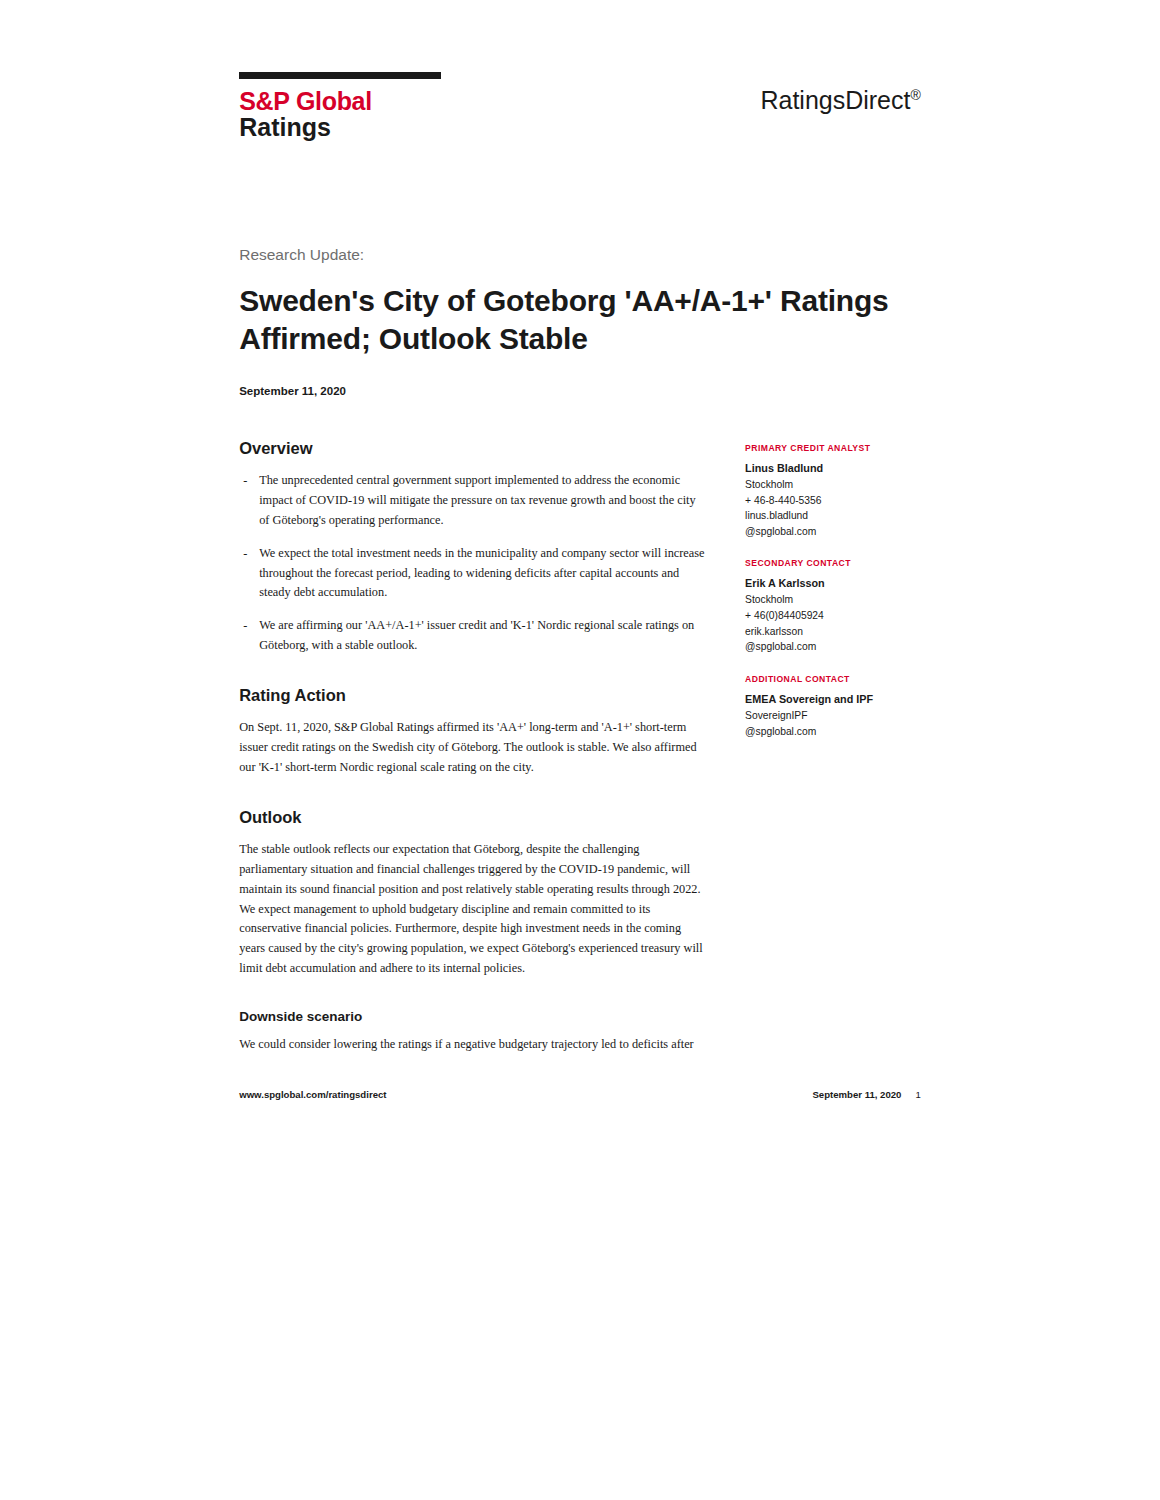S&P Global
Ratings
RatingsDirect®
Research Update:
Sweden's City of Goteborg 'AA+/A-1+' Ratings Affirmed; Outlook Stable
September 11, 2020
Overview
The unprecedented central government support implemented to address the economic impact of COVID-19 will mitigate the pressure on tax revenue growth and boost the city of Göteborg's operating performance.
We expect the total investment needs in the municipality and company sector will increase throughout the forecast period, leading to widening deficits after capital accounts and steady debt accumulation.
We are affirming our 'AA+/A-1+' issuer credit and 'K-1' Nordic regional scale ratings on Göteborg, with a stable outlook.
Rating Action
On Sept. 11, 2020, S&P Global Ratings affirmed its 'AA+' long-term and 'A-1+' short-term issuer credit ratings on the Swedish city of Göteborg. The outlook is stable. We also affirmed our 'K-1' short-term Nordic regional scale rating on the city.
Outlook
The stable outlook reflects our expectation that Göteborg, despite the challenging parliamentary situation and financial challenges triggered by the COVID-19 pandemic, will maintain its sound financial position and post relatively stable operating results through 2022. We expect management to uphold budgetary discipline and remain committed to its conservative financial policies. Furthermore, despite high investment needs in the coming years caused by the city's growing population, we expect Göteborg's experienced treasury will limit debt accumulation and adhere to its internal policies.
Downside scenario
We could consider lowering the ratings if a negative budgetary trajectory led to deficits after
Primary Credit Analyst
Linus Bladlund
Stockholm
+ 46-8-440-5356
linus.bladlund
@spglobal.com
Secondary Contact
Erik A Karlsson
Stockholm
+ 46(0)84405924
erik.karlsson
@spglobal.com
Additional Contact
EMEA Sovereign and IPF
SovereignIPF
@spglobal.com
www.spglobal.com/ratingsdirect
September 11, 20201